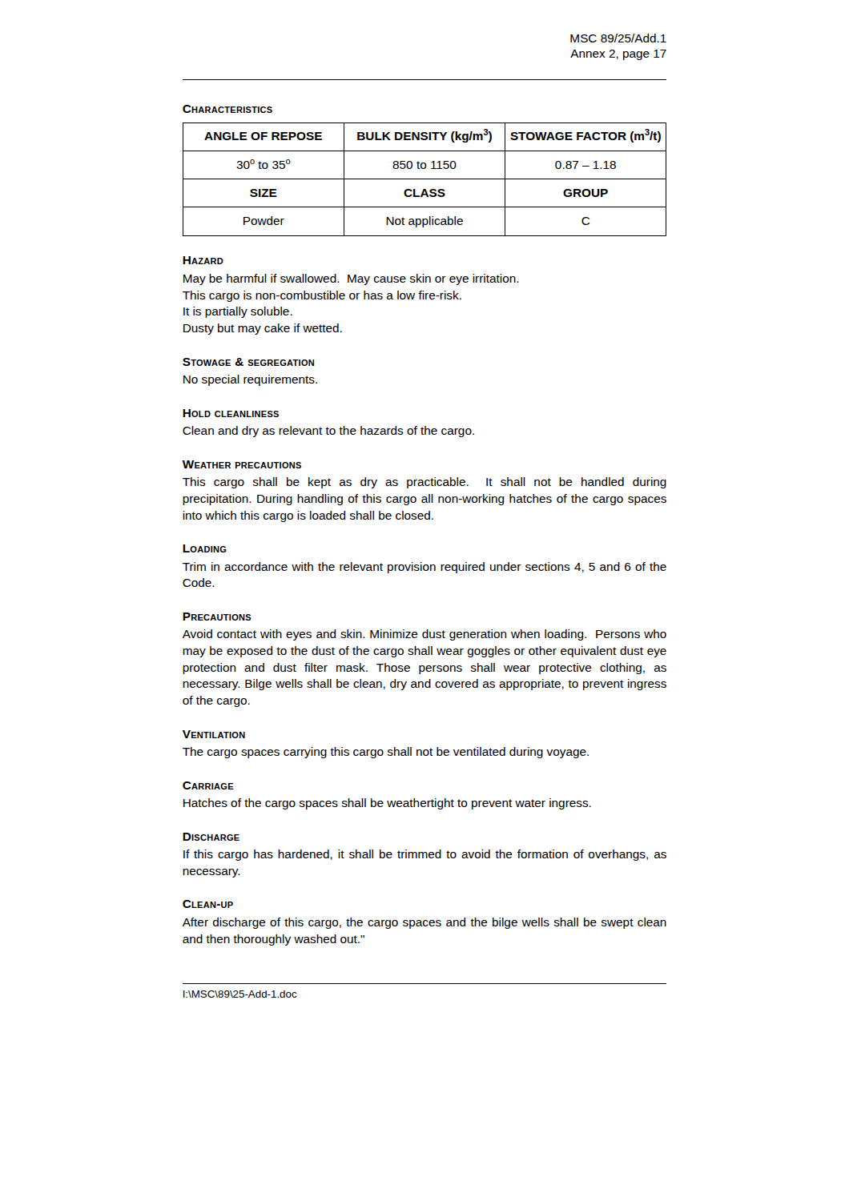MSC 89/25/Add.1
Annex 2, page 17
Characteristics
| ANGLE OF REPOSE | BULK DENSITY (kg/m 3 ) | STOWAGE FACTOR (m 3 /t) |
| 30 o to 35 o | 850 to 1150 | 0.87 – 1.18 |
| SIZE | CLASS | GROUP |
| Powder | Not applicable | C |
Hazard
May be harmful if swallowed. May cause skin or eye irritation.
This cargo is non-combustible or has a low fire-risk.
It is partially soluble.
Dusty but may cake if wetted.
Stowage & segregation
No special requirements.
Hold cleanliness
Clean and dry as relevant to the hazards of the cargo.
Weather precautions
This cargo shall be kept as dry as practicable. It shall not be handled during precipitation. During handling of this cargo all non-working hatches of the cargo spaces into which this cargo is loaded shall be closed.
Loading
Trim in accordance with the relevant provision required under sections 4, 5 and 6 of the Code.
Precautions
Avoid contact with eyes and skin. Minimize dust generation when loading. Persons who may be exposed to the dust of the cargo shall wear goggles or other equivalent dust eye protection and dust filter mask. Those persons shall wear protective clothing, as necessary. Bilge wells shall be clean, dry and covered as appropriate, to prevent ingress of the cargo.
Ventilation
The cargo spaces carrying this cargo shall not be ventilated during voyage.
Carriage
Hatches of the cargo spaces shall be weathertight to prevent water ingress.
Discharge
If this cargo has hardened, it shall be trimmed to avoid the formation of overhangs, as necessary.
Clean-up
After discharge of this cargo, the cargo spaces and the bilge wells shall be swept clean and then thoroughly washed out."
I:\MSC\89\25-Add-1.doc